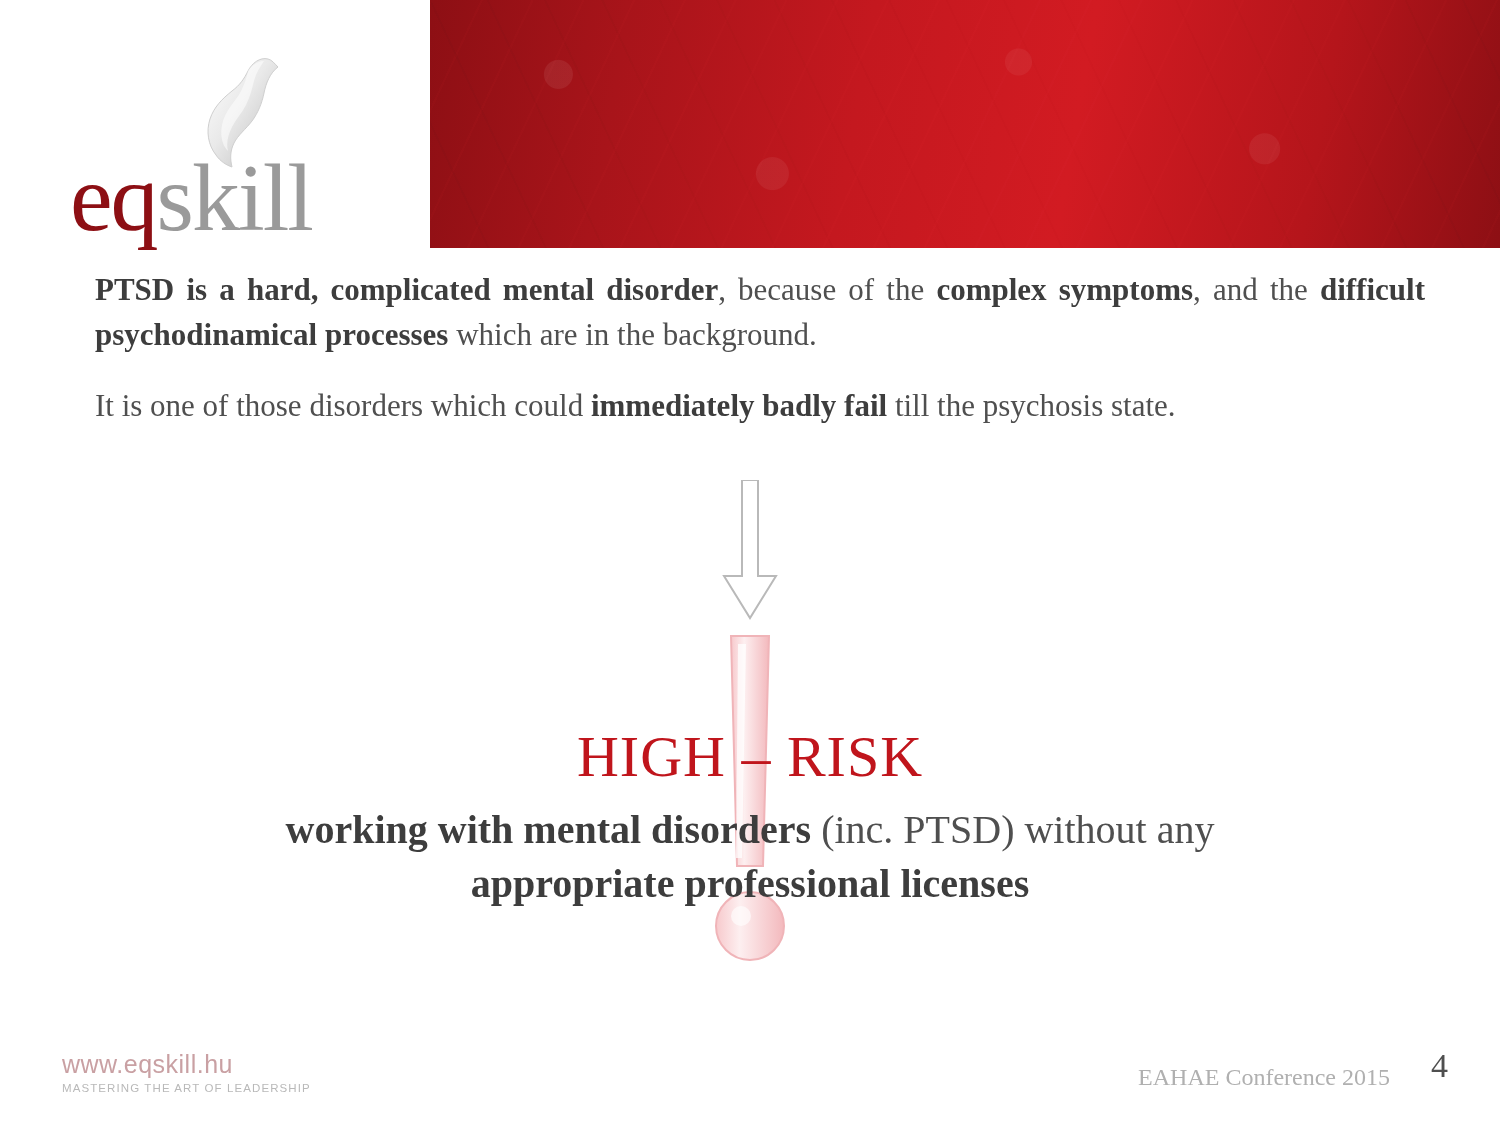eq skill
PTSD is a hard, complicated mental disorder, because of the complex symptoms, and the difficult psychodinamical processes which are in the background.
It is one of those disorders which could immediately badly fail till the psychosis state.
HIGH – RISK
working with mental disorders (inc. PTSD) without any
appropriate professional licenses
www.eqskill.hu
Mastering the art of leadership
EAHAE Conference 2015
4